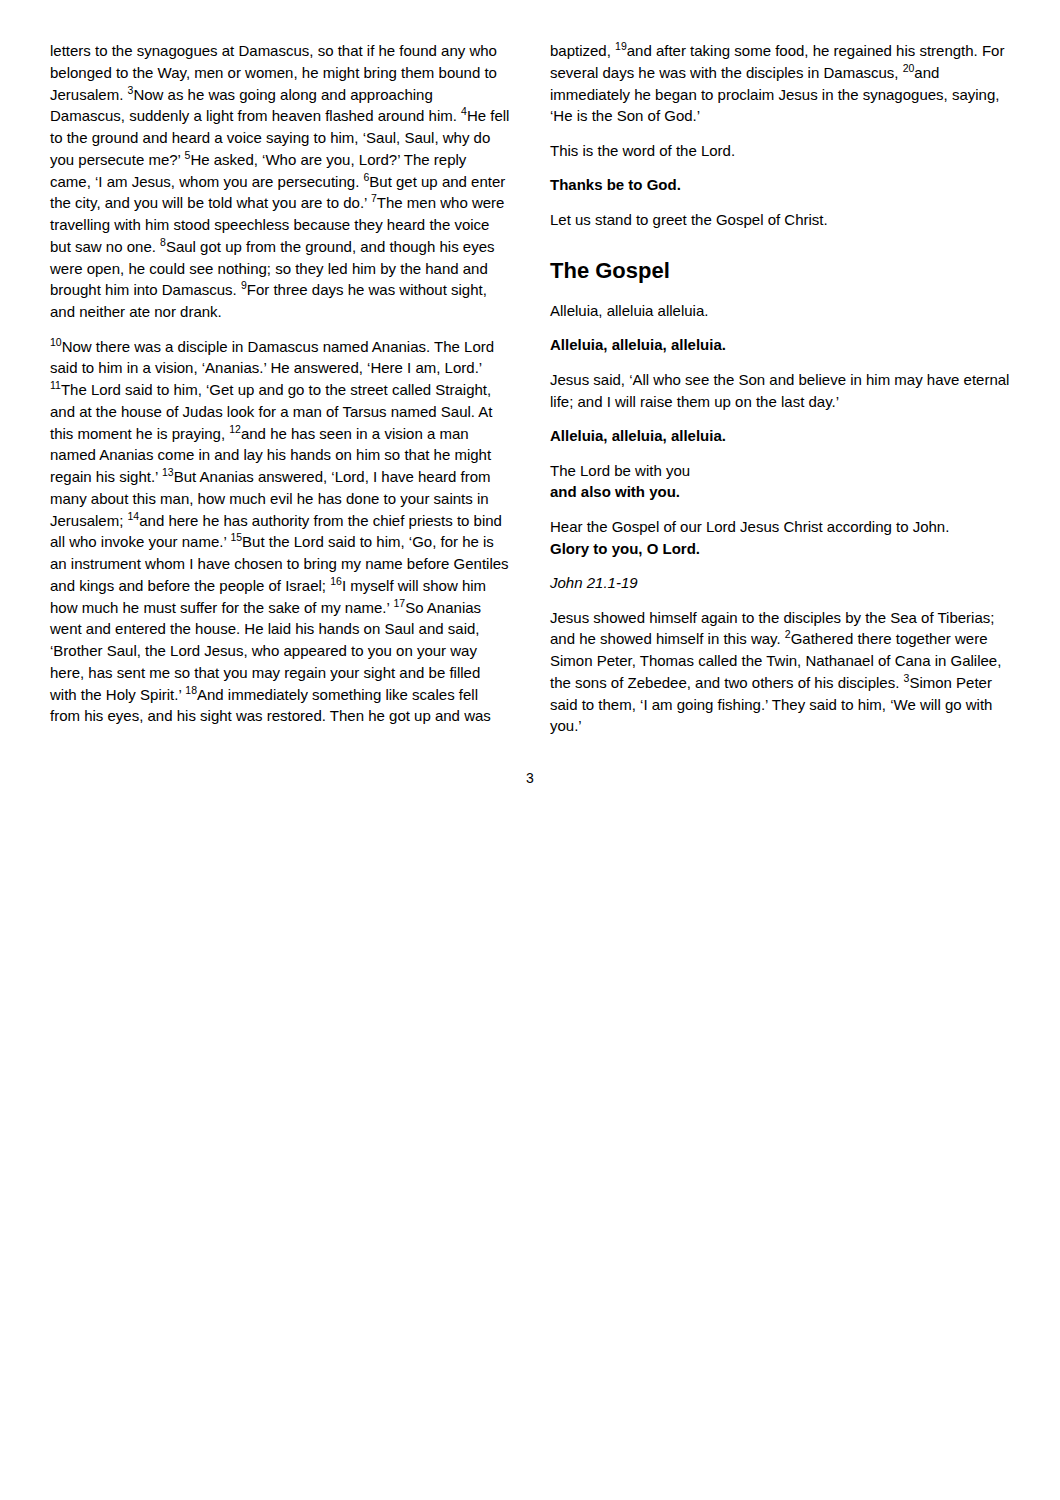letters to the synagogues at Damascus, so that if he found any who belonged to the Way, men or women, he might bring them bound to Jerusalem. 3Now as he was going along and approaching Damascus, suddenly a light from heaven flashed around him. 4He fell to the ground and heard a voice saying to him, ‘Saul, Saul, why do you persecute me?’ 5He asked, ‘Who are you, Lord?’ The reply came, ‘I am Jesus, whom you are persecuting. 6But get up and enter the city, and you will be told what you are to do.’ 7The men who were travelling with him stood speechless because they heard the voice but saw no one. 8Saul got up from the ground, and though his eyes were open, he could see nothing; so they led him by the hand and brought him into Damascus. 9For three days he was without sight, and neither ate nor drank.
10Now there was a disciple in Damascus named Ananias. The Lord said to him in a vision, ‘Ananias.’ He answered, ‘Here I am, Lord.’ 11The Lord said to him, ‘Get up and go to the street called Straight, and at the house of Judas look for a man of Tarsus named Saul. At this moment he is praying, 12and he has seen in a vision a man named Ananias come in and lay his hands on him so that he might regain his sight.’ 13But Ananias answered, ‘Lord, I have heard from many about this man, how much evil he has done to your saints in Jerusalem; 14and here he has authority from the chief priests to bind all who invoke your name.’ 15But the Lord said to him, ‘Go, for he is an instrument whom I have chosen to bring my name before Gentiles and kings and before the people of Israel; 16I myself will show him how much he must suffer for the sake of my name.’ 17So Ananias went and entered the house. He laid his hands on Saul and said, ‘Brother Saul, the Lord Jesus, who appeared to you on your way here, has sent me so that you may regain your sight and be filled with the Holy Spirit.’ 18And immediately something like scales fell from his eyes, and his sight was restored. Then he got up and was baptized, 19and after taking some food, he regained his strength. For several days he was with the disciples in Damascus, 20and immediately he began to proclaim Jesus in the synagogues, saying, ‘He is the Son of God.’
This is the word of the Lord.
Thanks be to God.
Let us stand to greet the Gospel of Christ.
The Gospel
Alleluia, alleluia alleluia.
Alleluia, alleluia, alleluia.
Jesus said, ‘All who see the Son and believe in him may have eternal life; and I will raise them up on the last day.’
Alleluia, alleluia, alleluia.
The Lord be with you
and also with you.
Hear the Gospel of our Lord Jesus Christ according to John.
Glory to you, O Lord.
John 21.1-19
Jesus showed himself again to the disciples by the Sea of Tiberias; and he showed himself in this way. 2Gathered there together were Simon Peter, Thomas called the Twin, Nathanael of Cana in Galilee, the sons of Zebedee, and two others of his disciples. 3Simon Peter said to them, ‘I am going fishing.’ They said to him, ‘We will go with you.’
3